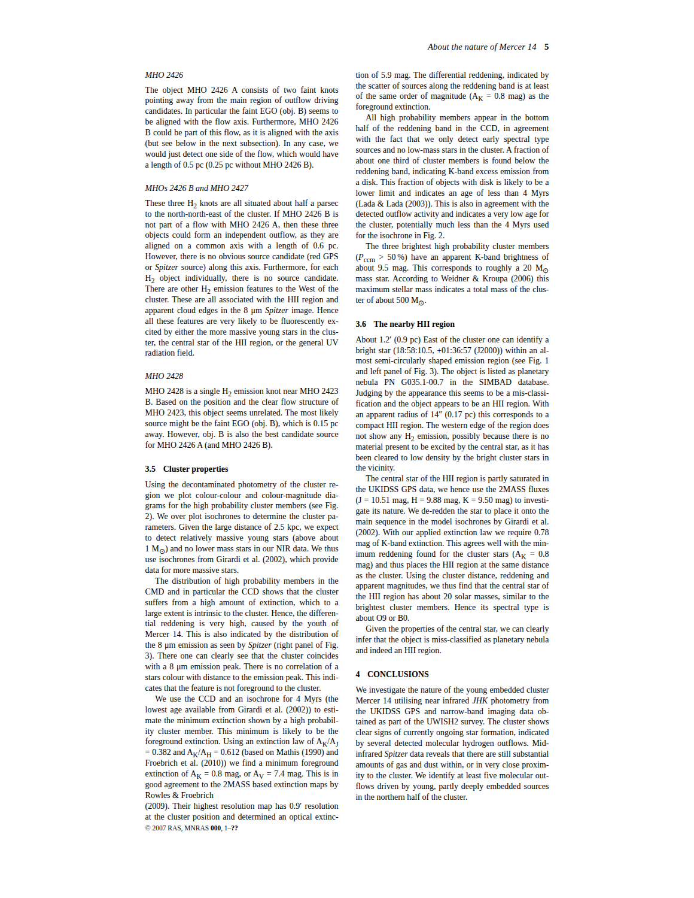About the nature of Mercer 145
MHO 2426
The object MHO 2426 A consists of two faint knots pointing away from the main region of outflow driving candidates. In particular the faint EGO (obj. B) seems to be aligned with the flow axis. Furthermore, MHO 2426 B could be part of this flow, as it is aligned with the axis (but see below in the next subsection). In any case, we would just detect one side of the flow, which would have a length of 0.5 pc (0.25 pc without MHO 2426 B).
MHOs 2426 B and MHO 2427
These three H2 knots are all situated about half a parsec to the north-north-east of the cluster. If MHO 2426 B is not part of a flow with MHO 2426 A, then these three objects could form an independent outflow, as they are aligned on a common axis with a length of 0.6 pc. However, there is no obvious source candidate (red GPS or Spitzer source) along this axis. Furthermore, for each H2 object individually, there is no source candidate. There are other H2 emission features to the West of the cluster. These are all associated with the HII region and apparent cloud edges in the 8 μm Spitzer image. Hence all these features are very likely to be fluorescently excited by either the more massive young stars in the cluster, the central star of the HII region, or the general UV radiation field.
MHO 2428
MHO 2428 is a single H2 emission knot near MHO 2423 B. Based on the position and the clear flow structure of MHO 2423, this object seems unrelated. The most likely source might be the faint EGO (obj. B), which is 0.15 pc away. However, obj. B is also the best candidate source for MHO 2426 A (and MHO 2426 B).
3.5 Cluster properties
Using the decontaminated photometry of the cluster region we plot colour-colour and colour-magnitude diagrams for the high probability cluster members (see Fig. 2). We over plot isochrones to determine the cluster parameters. Given the large distance of 2.5 kpc, we expect to detect relatively massive young stars (above about 1 M⊙) and no lower mass stars in our NIR data. We thus use isochrones from Girardi et al. (2002), which provide data for more massive stars.
The distribution of high probability members in the CMD and in particular the CCD shows that the cluster suffers from a high amount of extinction, which to a large extent is intrinsic to the cluster. Hence, the differential reddening is very high, caused by the youth of Mercer 14. This is also indicated by the distribution of the 8 μm emission as seen by Spitzer (right panel of Fig. 3). There one can clearly see that the cluster coincides with a 8 μm emission peak. There is no correlation of a stars colour with distance to the emission peak. This indicates that the feature is not foreground to the cluster.
We use the CCD and an isochrone for 4 Myrs (the lowest age available from Girardi et al. (2002)) to estimate the minimum extinction shown by a high probability cluster member. This minimum is likely to be the foreground extinction. Using an extinction law of AK/AJ = 0.382 and AK/AH = 0.612 (based on Mathis (1990) and Froebrich et al. (2010)) we find a minimum foreground extinction of AK = 0.8 mag, or AV = 7.4 mag. This is in good agreement to the 2MASS based extinction maps by Rowles & Froebrich
(2009). Their highest resolution map has 0.9′ resolution at the cluster position and determined an optical extinction of 5.9 mag. The differential reddening, indicated by the scatter of sources along the reddening band is at least of the same order of magnitude (AK = 0.8 mag) as the foreground extinction.
All high probability members appear in the bottom half of the reddening band in the CCD, in agreement with the fact that we only detect early spectral type sources and no low-mass stars in the cluster. A fraction of about one third of cluster members is found below the reddening band, indicating K-band excess emission from a disk. This fraction of objects with disk is likely to be a lower limit and indicates an age of less than 4 Myrs (Lada & Lada (2003)). This is also in agreement with the detected outflow activity and indicates a very low age for the cluster, potentially much less than the 4 Myrs used for the isochrone in Fig. 2.
The three brightest high probability cluster members (Pccm > 50 %) have an apparent K-band brightness of about 9.5 mag. This corresponds to roughly a 20 M⊙ mass star. According to Weidner & Kroupa (2006) this maximum stellar mass indicates a total mass of the cluster of about 500 M⊙.
3.6 The nearby HII region
About 1.2′ (0.9 pc) East of the cluster one can identify a bright star (18:58:10.5, +01:36:57 (J2000)) within an almost semi-circularly shaped emission region (see Fig. 1 and left panel of Fig. 3). The object is listed as planetary nebula PN G035.1-00.7 in the SIMBAD database. Judging by the appearance this seems to be a mis-classification and the object appears to be an HII region. With an apparent radius of 14″ (0.17 pc) this corresponds to a compact HII region. The western edge of the region does not show any H2 emission, possibly because there is no material present to be excited by the central star, as it has been cleared to low density by the bright cluster stars in the vicinity.
The central star of the HII region is partly saturated in the UKIDSS GPS data, we hence use the 2MASS fluxes (J = 10.51 mag, H = 9.88 mag, K = 9.50 mag) to investigate its nature. We de-redden the star to place it onto the main sequence in the model isochrones by Girardi et al. (2002). With our applied extinction law we require 0.78 mag of K-band extinction. This agrees well with the minimum reddening found for the cluster stars (AK = 0.8 mag) and thus places the HII region at the same distance as the cluster. Using the cluster distance, reddening and apparent magnitudes, we thus find that the central star of the HII region has about 20 solar masses, similar to the brightest cluster members. Hence its spectral type is about O9 or B0.
Given the properties of the central star, we can clearly infer that the object is miss-classified as planetary nebula and indeed an HII region.
4 CONCLUSIONS
We investigate the nature of the young embedded cluster Mercer 14 utilising near infrared JHK photometry from the UKIDSS GPS and narrow-band imaging data obtained as part of the UWISH2 survey. The cluster shows clear signs of currently ongoing star formation, indicated by several detected molecular hydrogen outflows. Mid-infrared Spitzer data reveals that there are still substantial amounts of gas and dust within, or in very close proximity to the cluster. We identify at least five molecular outflows driven by young, partly deeply embedded sources in the northern half of the cluster.
© 2007 RAS, MNRAS 000, 1–??